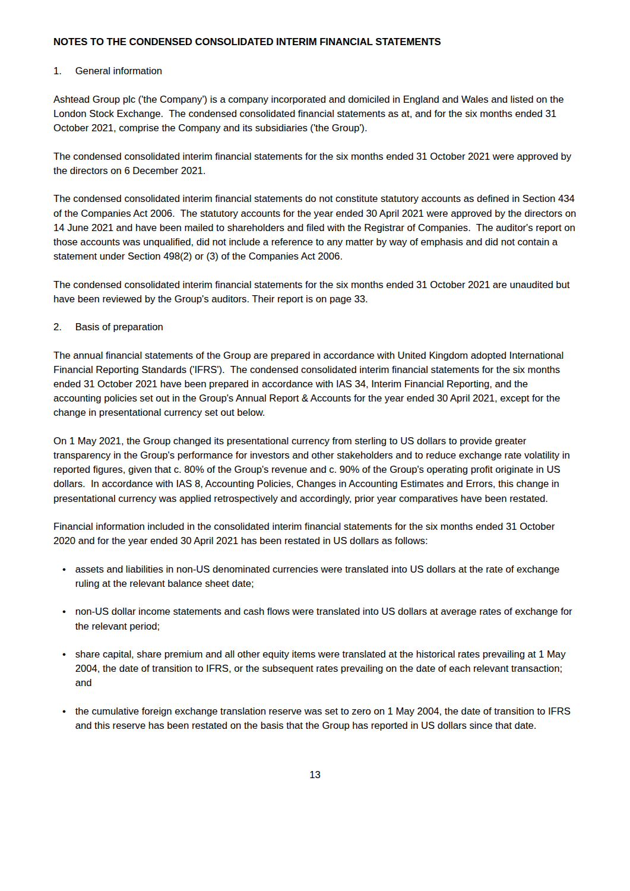NOTES TO THE CONDENSED CONSOLIDATED INTERIM FINANCIAL STATEMENTS
1. General information
Ashtead Group plc ('the Company') is a company incorporated and domiciled in England and Wales and listed on the London Stock Exchange. The condensed consolidated financial statements as at, and for the six months ended 31 October 2021, comprise the Company and its subsidiaries ('the Group').
The condensed consolidated interim financial statements for the six months ended 31 October 2021 were approved by the directors on 6 December 2021.
The condensed consolidated interim financial statements do not constitute statutory accounts as defined in Section 434 of the Companies Act 2006. The statutory accounts for the year ended 30 April 2021 were approved by the directors on 14 June 2021 and have been mailed to shareholders and filed with the Registrar of Companies. The auditor's report on those accounts was unqualified, did not include a reference to any matter by way of emphasis and did not contain a statement under Section 498(2) or (3) of the Companies Act 2006.
The condensed consolidated interim financial statements for the six months ended 31 October 2021 are unaudited but have been reviewed by the Group's auditors. Their report is on page 33.
2. Basis of preparation
The annual financial statements of the Group are prepared in accordance with United Kingdom adopted International Financial Reporting Standards ('IFRS'). The condensed consolidated interim financial statements for the six months ended 31 October 2021 have been prepared in accordance with IAS 34, Interim Financial Reporting, and the accounting policies set out in the Group's Annual Report & Accounts for the year ended 30 April 2021, except for the change in presentational currency set out below.
On 1 May 2021, the Group changed its presentational currency from sterling to US dollars to provide greater transparency in the Group's performance for investors and other stakeholders and to reduce exchange rate volatility in reported figures, given that c. 80% of the Group's revenue and c. 90% of the Group's operating profit originate in US dollars. In accordance with IAS 8, Accounting Policies, Changes in Accounting Estimates and Errors, this change in presentational currency was applied retrospectively and accordingly, prior year comparatives have been restated.
Financial information included in the consolidated interim financial statements for the six months ended 31 October 2020 and for the year ended 30 April 2021 has been restated in US dollars as follows:
assets and liabilities in non-US denominated currencies were translated into US dollars at the rate of exchange ruling at the relevant balance sheet date;
non-US dollar income statements and cash flows were translated into US dollars at average rates of exchange for the relevant period;
share capital, share premium and all other equity items were translated at the historical rates prevailing at 1 May 2004, the date of transition to IFRS, or the subsequent rates prevailing on the date of each relevant transaction; and
the cumulative foreign exchange translation reserve was set to zero on 1 May 2004, the date of transition to IFRS and this reserve has been restated on the basis that the Group has reported in US dollars since that date.
13